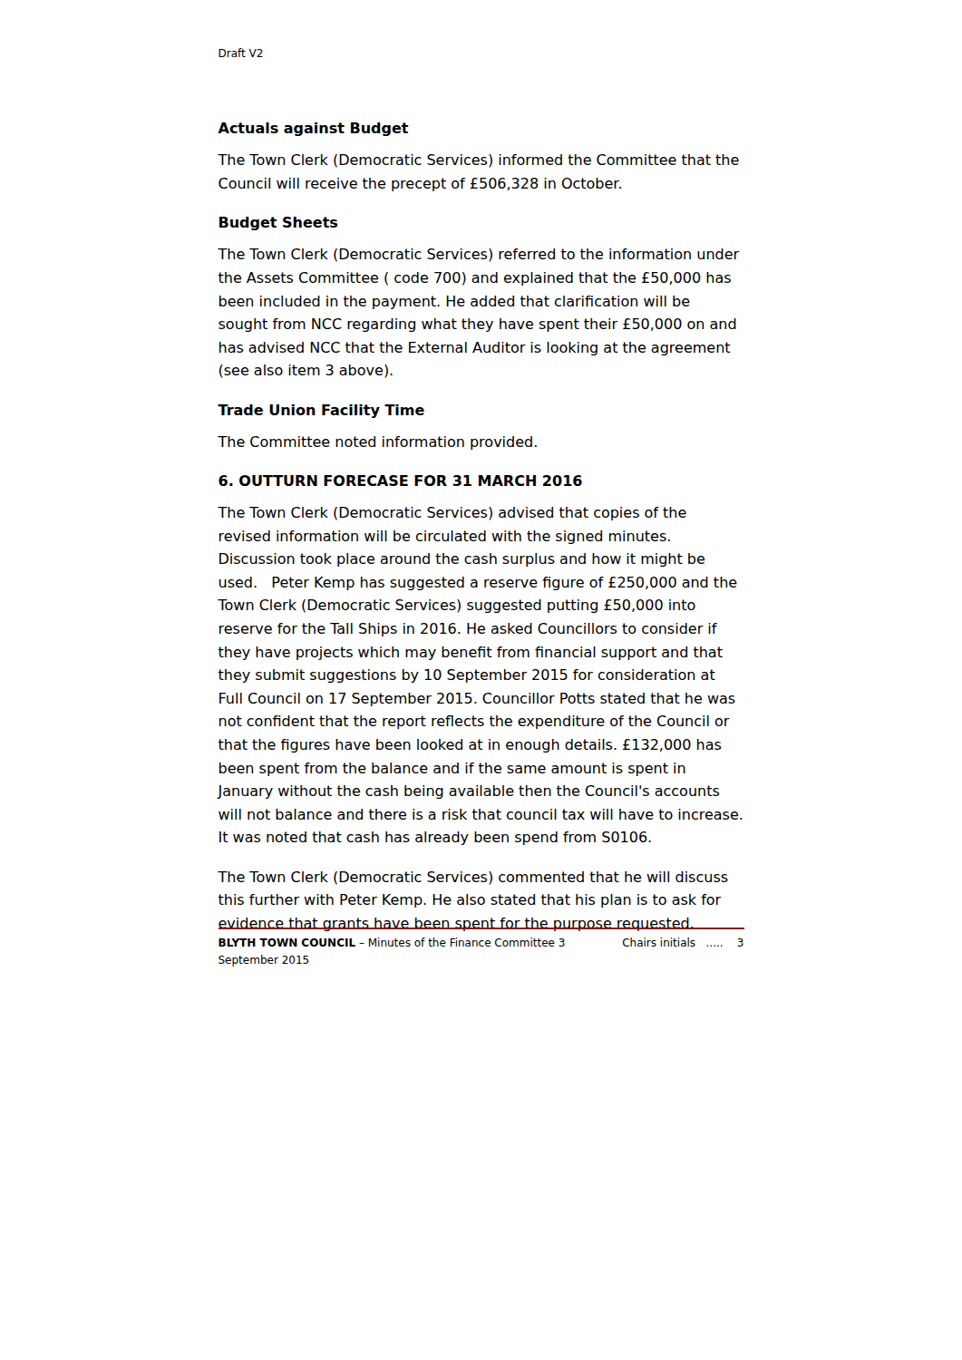Draft V2
Actuals against Budget
The Town Clerk (Democratic Services) informed the Committee that the Council will receive the precept of £506,328 in October.
Budget Sheets
The Town Clerk (Democratic Services) referred to the information under the Assets Committee ( code 700) and explained that the £50,000 has been included in the payment. He added that clarification will be sought from NCC regarding what they have spent their £50,000 on and has advised NCC that the External Auditor is looking at the agreement (see also item 3 above).
Trade Union Facility Time
The Committee noted information provided.
6. OUTTURN FORECASE FOR 31 MARCH 2016
The Town Clerk (Democratic Services) advised that copies of the revised information will be circulated with the signed minutes. Discussion took place around the cash surplus and how it might be used. Peter Kemp has suggested a reserve figure of £250,000 and the Town Clerk (Democratic Services) suggested putting £50,000 into reserve for the Tall Ships in 2016. He asked Councillors to consider if they have projects which may benefit from financial support and that they submit suggestions by 10 September 2015 for consideration at Full Council on 17 September 2015. Councillor Potts stated that he was not confident that the report reflects the expenditure of the Council or that the figures have been looked at in enough details. £132,000 has been spent from the balance and if the same amount is spent in January without the cash being available then the Council's accounts will not balance and there is a risk that council tax will have to increase. It was noted that cash has already been spend from S0106.
The Town Clerk (Democratic Services) commented that he will discuss this further with Peter Kemp. He also stated that his plan is to ask for evidence that grants have been spent for the purpose requested.
BLYTH TOWN COUNCIL – Minutes of the Finance Committee 3 September 2015
Chairs initials ..... 3